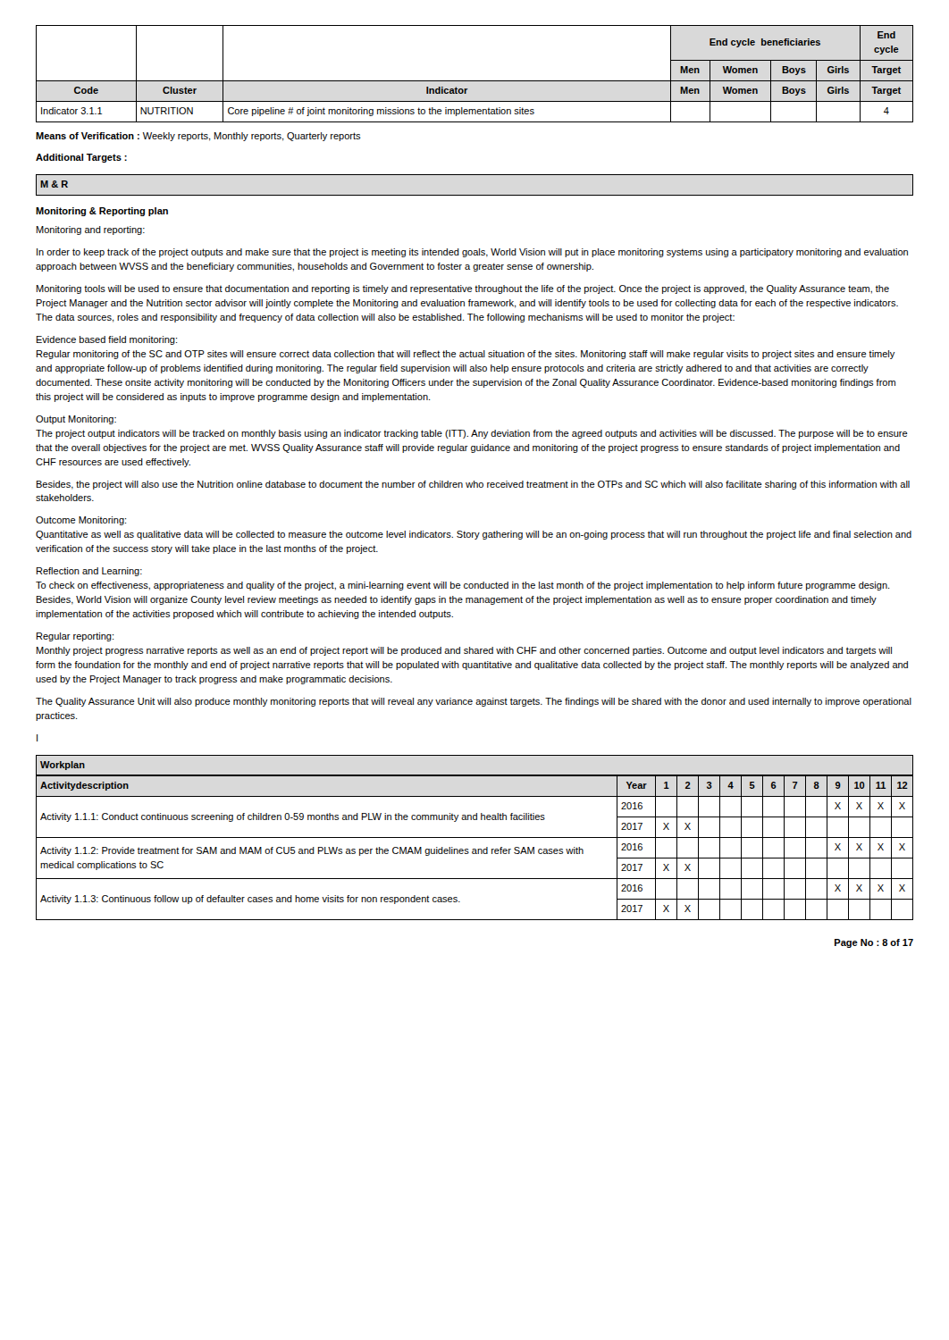| | | | End cycle beneficiaries | End cycle |
| Men | Women | Boys | Girls | Target |
| Code | Cluster | Indicator | Men | Women | Boys | Girls | Target |
| Indicator 3.1.1 | NUTRITION | Core pipeline # of joint monitoring missions to the implementation sites | | | | | 4 |
Means of Verification : Weekly reports, Monthly reports, Quarterly reports
Additional Targets :
M & R
Monitoring & Reporting plan
Monitoring and reporting:
In order to keep track of the project outputs and make sure that the project is meeting its intended goals, World Vision will put in place monitoring systems using a participatory monitoring and evaluation approach between WVSS and the beneficiary communities, households and Government to foster a greater sense of ownership.
Monitoring tools will be used to ensure that documentation and reporting is timely and representative throughout the life of the project. Once the project is approved, the Quality Assurance team, the Project Manager and the Nutrition sector advisor will jointly complete the Monitoring and evaluation framework, and will identify tools to be used for collecting data for each of the respective indicators. The data sources, roles and responsibility and frequency of data collection will also be established. The following mechanisms will be used to monitor the project:
Evidence based field monitoring:
Regular monitoring of the SC and OTP sites will ensure correct data collection that will reflect the actual situation of the sites. Monitoring staff will make regular visits to project sites and ensure timely and appropriate follow-up of problems identified during monitoring. The regular field supervision will also help ensure protocols and criteria are strictly adhered to and that activities are correctly documented. These onsite activity monitoring will be conducted by the Monitoring Officers under the supervision of the Zonal Quality Assurance Coordinator. Evidence-based monitoring findings from this project will be considered as inputs to improve programme design and implementation.
Output Monitoring:
The project output indicators will be tracked on monthly basis using an indicator tracking table (ITT). Any deviation from the agreed outputs and activities will be discussed. The purpose will be to ensure that the overall objectives for the project are met. WVSS Quality Assurance staff will provide regular guidance and monitoring of the project progress to ensure standards of project implementation and CHF resources are used effectively.
Besides, the project will also use the Nutrition online database to document the number of children who received treatment in the OTPs and SC which will also facilitate sharing of this information with all stakeholders.
Outcome Monitoring:
Quantitative as well as qualitative data will be collected to measure the outcome level indicators. Story gathering will be an on-going process that will run throughout the project life and final selection and verification of the success story will take place in the last months of the project.
Reflection and Learning:
To check on effectiveness, appropriateness and quality of the project, a mini-learning event will be conducted in the last month of the project implementation to help inform future programme design. Besides, World Vision will organize County level review meetings as needed to identify gaps in the management of the project implementation as well as to ensure proper coordination and timely implementation of the activities proposed which will contribute to achieving the intended outputs.
Regular reporting:
Monthly project progress narrative reports as well as an end of project report will be produced and shared with CHF and other concerned parties. Outcome and output level indicators and targets will form the foundation for the monthly and end of project narrative reports that will be populated with quantitative and qualitative data collected by the project staff. The monthly reports will be analyzed and used by the Project Manager to track progress and make programmatic decisions.
The Quality Assurance Unit will also produce monthly monitoring reports that will reveal any variance against targets. The findings will be shared with the donor and used internally to improve operational practices.
I
Workplan
| Activitydescription | Year | 1 | 2 | 3 | 4 | 5 | 6 | 7 | 8 | 9 | 10 | 11 | 12 |
| --- | --- | --- | --- | --- | --- | --- | --- | --- | --- | --- | --- | --- | --- |
| Activity 1.1.1: Conduct continuous screening of children 0-59 months and PLW in the community and health facilities | 2016 | | | | | | | | | X | X | X | X |
| 2017 | X | X | | | | | | | | | | |
| Activity 1.1.2: Provide treatment for SAM and MAM of CU5 and PLWs as per the CMAM guidelines and refer SAM cases with medical complications to SC | 2016 | | | | | | | | | X | X | X | X |
| 2017 | X | X | | | | | | | | | | |
| Activity 1.1.3: Continuous follow up of defaulter cases and home visits for non respondent cases. | 2016 | | | | | | | | | X | X | X | X |
| 2017 | X | X | | | | | | | | | | |
Page No : 8 of 17